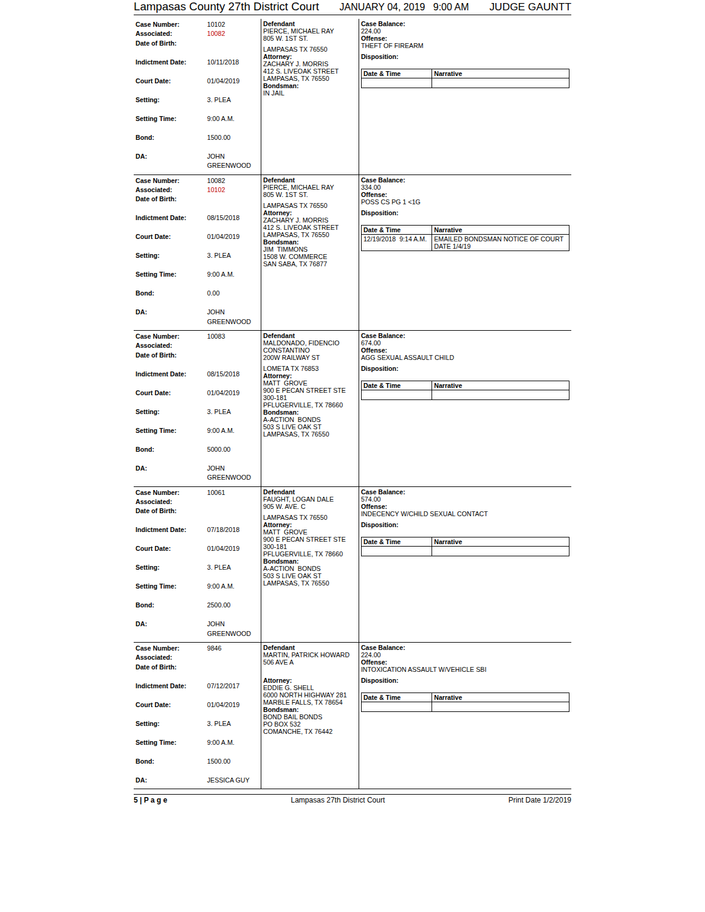Lampasas County 27th District Court
JANUARY 04, 2019 9:00 AM
JUDGE GAUNTT
| / Case Number: / 10102 / / Associated: / 10082 / / Date of Birth: / / / Indictment Date: / 10/11/2018 / / Court Date: / 01/04/2019 / / Setting: / 3. PLEA / / Setting Time: / 9:00 A.M. / / Bond: / 1500.00 / / DA: / JOHN GREENWOOD / | Defendant PIERCE, MICHAEL RAY 805 W. 1ST ST. LAMPASAS TX 76550 Attorney: ZACHARY J. MORRIS 412 S. LIVEOAK STREET LAMPASAS, TX 76550 Bondsman: IN JAIL | Case Balance: 224.00 Offense: THEFT OF FIREARM Disposition: / Date & Time / Narrative / / --- / --- / |
| / Case Number: / 10082 / / Associated: / 10102 / / Date of Birth: / / / Indictment Date: / 08/15/2018 / / Court Date: / 01/04/2019 / / Setting: / 3. PLEA / / Setting Time: / 9:00 A.M. / / Bond: / 0.00 / / DA: / JOHN GREENWOOD / | Defendant PIERCE, MICHAEL RAY 805 W. 1ST ST. LAMPASAS TX 76550 Attorney: ZACHARY J. MORRIS 412 S. LIVEOAK STREET LAMPASAS, TX 76550 Bondsman: JIM TIMMONS 1508 W. COMMERCE SAN SABA, TX 76877 | Case Balance: 334.00 Offense: POSS CS PG 1 <1G Disposition: / Date & Time / Narrative / / --- / --- / / 12/19/2018 9:14 A.M. / EMAILED BONDSMAN NOTICE OF COURT DATE 1/4/19 / |
| / Case Number: / 10083 / / Associated: / / / Date of Birth: / / / Indictment Date: / 08/15/2018 / / Court Date: / 01/04/2019 / / Setting: / 3. PLEA / / Setting Time: / 9:00 A.M. / / Bond: / 5000.00 / / DA: / JOHN GREENWOOD / | Defendant MALDONADO, FIDENCIO CONSTANTINO 200W RAILWAY ST LOMETA TX 76853 Attorney: MATT GROVE 900 E PECAN STREET STE 300-181 PFLUGERVILLE, TX 78660 Bondsman: A-ACTION BONDS 503 S LIVE OAK ST LAMPASAS, TX 76550 | Case Balance: 674.00 Offense: AGG SEXUAL ASSAULT CHILD Disposition: / Date & Time / Narrative / / --- / --- / |
| / Case Number: / 10061 / / Associated: / / / Date of Birth: / / / Indictment Date: / 07/18/2018 / / Court Date: / 01/04/2019 / / Setting: / 3. PLEA / / Setting Time: / 9:00 A.M. / / Bond: / 2500.00 / / DA: / JOHN GREENWOOD / | Defendant FAUGHT, LOGAN DALE 905 W. AVE. C LAMPASAS TX 76550 Attorney: MATT GROVE 900 E PECAN STREET STE 300-181 PFLUGERVILLE, TX 78660 Bondsman: A-ACTION BONDS 503 S LIVE OAK ST LAMPASAS, TX 76550 | Case Balance: 574.00 Offense: INDECENCY W/CHILD SEXUAL CONTACT Disposition: / Date & Time / Narrative / / --- / --- / |
| / Case Number: / 9846 / / Associated: / / / Date of Birth: / / / Indictment Date: / 07/12/2017 / / Court Date: / 01/04/2019 / / Setting: / 3. PLEA / / Setting Time: / 9:00 A.M. / / Bond: / 1500.00 / / DA: / JESSICA GUY / | Defendant MARTIN, PATRICK HOWARD 506 AVE A Attorney: EDDIE G. SHELL 6000 NORTH HIGHWAY 281 MARBLE FALLS, TX 78654 Bondsman: BOND BAIL BONDS PO BOX 532 COMANCHE, TX 76442 | Case Balance: 224.00 Offense: INTOXICATION ASSAULT W/VEHICLE SBI Disposition: / Date & Time / Narrative / / --- / --- / |
5 | P a g e
Lampasas 27th District Court
Print Date 1/2/2019